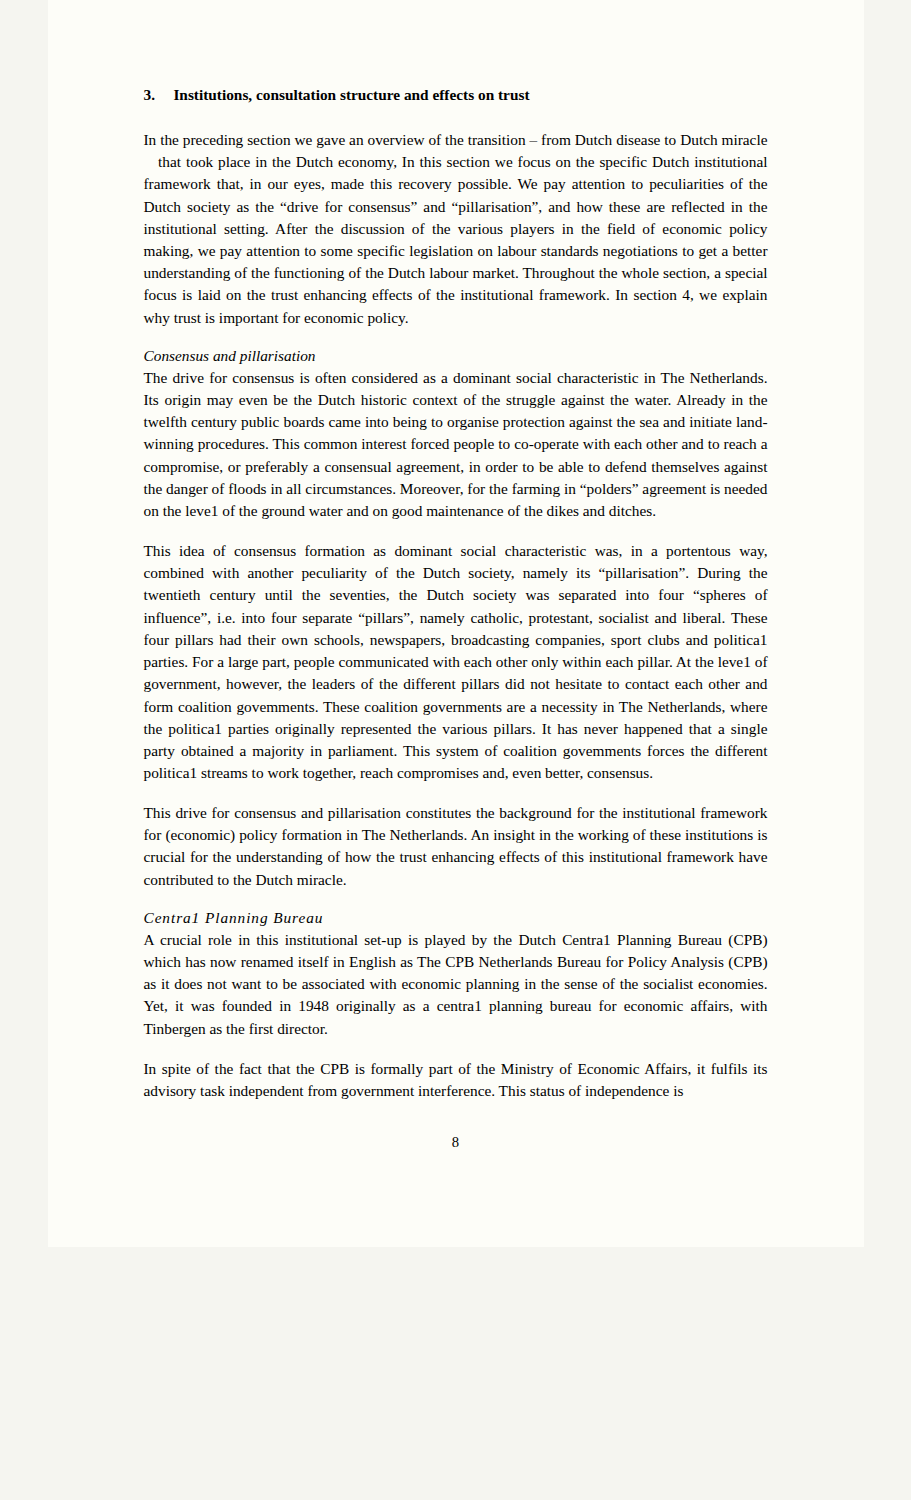3. Institutions, consultation structure and effects on trust
In the preceding section we gave an overview of the transition – from Dutch disease to Dutch miracle that took place in the Dutch economy, In this section we focus on the specific Dutch institutional framework that, in our eyes, made this recovery possible. We pay attention to peculiarities of the Dutch society as the “drive for consensus” and “pillarisation”, and how these are reflected in the institutional setting. After the discussion of the various players in the field of economic policy making, we pay attention to some specific legislation on labour standards negotiations to get a better understanding of the functioning of the Dutch labour market. Throughout the whole section, a special focus is laid on the trust enhancing effects of the institutional framework. In section 4, we explain why trust is important for economic policy.
Consensus and pillarisation
The drive for consensus is often considered as a dominant social characteristic in The Netherlands. Its origin may even be the Dutch historic context of the struggle against the water. Already in the twelfth century public boards came into being to organise protection against the sea and initiate land-winning procedures. This common interest forced people to co-operate with each other and to reach a compromise, or preferably a consensual agreement, in order to be able to defend themselves against the danger of floods in all circumstances. Moreover, for the farming in “polders” agreement is needed on the leve1 of the ground water and on good maintenance of the dikes and ditches.
This idea of consensus formation as dominant social characteristic was, in a portentous way, combined with another peculiarity of the Dutch society, namely its “pillarisation”. During the twentieth century until the seventies, the Dutch society was separated into four “spheres of influence”, i.e. into four separate “pillars”, namely catholic, protestant, socialist and liberal. These four pillars had their own schools, newspapers, broadcasting companies, sport clubs and politica1 parties. For a large part, people communicated with each other only within each pillar. At the leve1 of government, however, the leaders of the different pillars did not hesitate to contact each other and form coalition govemments. These coalition governments are a necessity in The Netherlands, where the politica1 parties originally represented the various pillars. It has never happened that a single party obtained a majority in parliament. This system of coalition govemments forces the different politica1 streams to work together, reach compromises and, even better, consensus.
This drive for consensus and pillarisation constitutes the background for the institutional framework for (economic) policy formation in The Netherlands. An insight in the working of these institutions is crucial for the understanding of how the trust enhancing effects of this institutional framework have contributed to the Dutch miracle.
Centra1 Planning Bureau
A crucial role in this institutional set-up is played by the Dutch Centra1 Planning Bureau (CPB) which has now renamed itself in English as The CPB Netherlands Bureau for Policy Analysis (CPB) as it does not want to be associated with economic planning in the sense of the socialist economies. Yet, it was founded in 1948 originally as a centra1 planning bureau for economic affairs, with Tinbergen as the first director.
In spite of the fact that the CPB is formally part of the Ministry of Economic Affairs, it fulfils its advisory task independent from government interference. This status of independence is
8